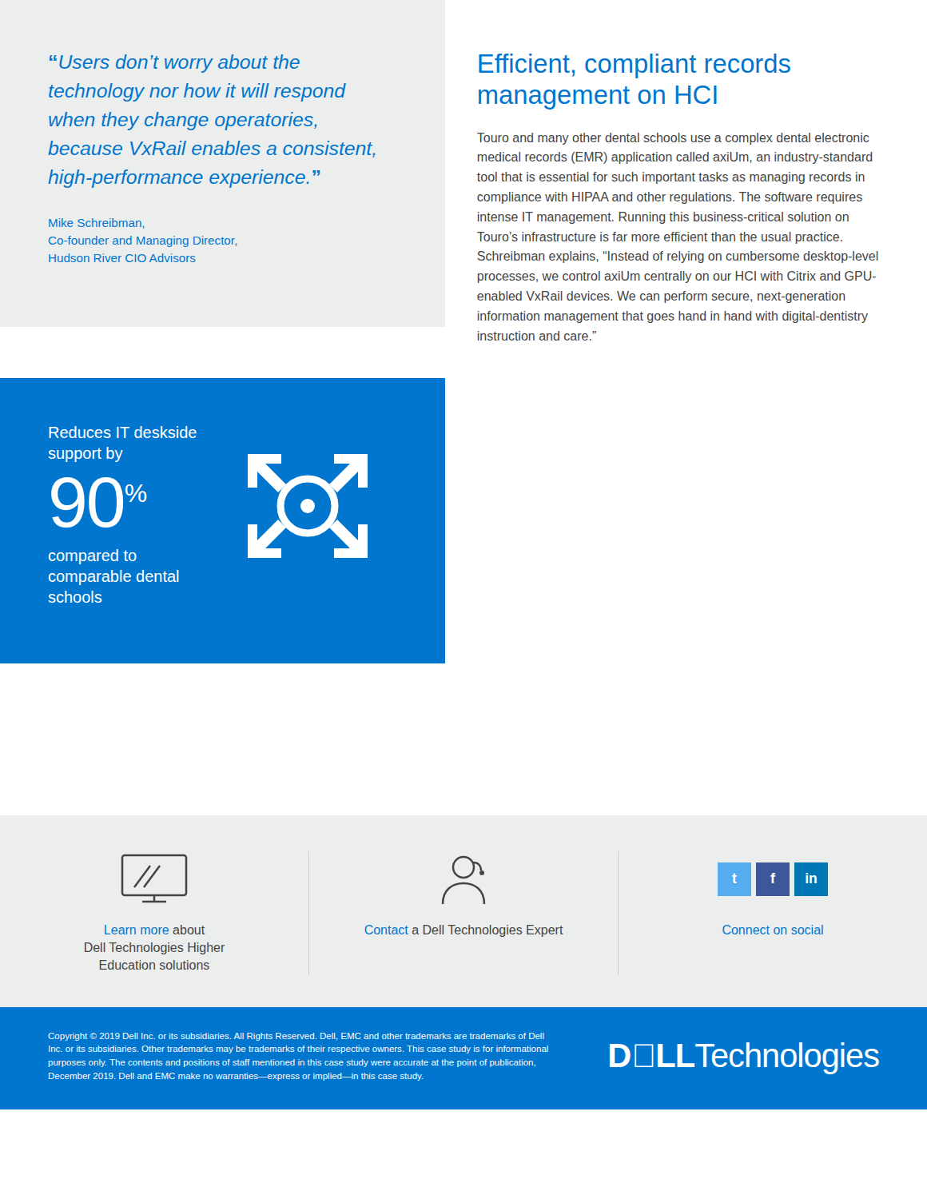“Users don’t worry about the technology nor how it will respond when they change operatories, because VxRail enables a consistent, high-performance experience.”
Mike Schreibman,
Co-founder and Managing Director,
Hudson River CIO Advisors
Efficient, compliant records management on HCI
Touro and many other dental schools use a complex dental electronic medical records (EMR) application called axiUm, an industry-standard tool that is essential for such important tasks as managing records in compliance with HIPAA and other regulations. The software requires intense IT management. Running this business-critical solution on Touro’s infrastructure is far more efficient than the usual practice. Schreibman explains, “Instead of relying on cumbersome desktop-level processes, we control axiUm centrally on our HCI with Citrix and GPU-enabled VxRail devices. We can perform secure, next-generation information management that goes hand in hand with digital-dentistry instruction and care.”
Reduces IT deskside support by
90%
compared to comparable dental schools
Learn more about
Dell Technologies Higher
Education solutions
Contact a Dell Technologies Expert
t f in
Connect on social
Copyright © 2019 Dell Inc. or its subsidiaries. All Rights Reserved. Dell, EMC and other trademarks are trademarks of Dell Inc. or its subsidiaries. Other trademarks may be trademarks of their respective owners. This case study is for informational purposes only. The contents and positions of staff mentioned in this case study were accurate at the point of publication, December 2019. Dell and EMC make no warranties—express or implied—in this case study.
D⃠LL Technologies